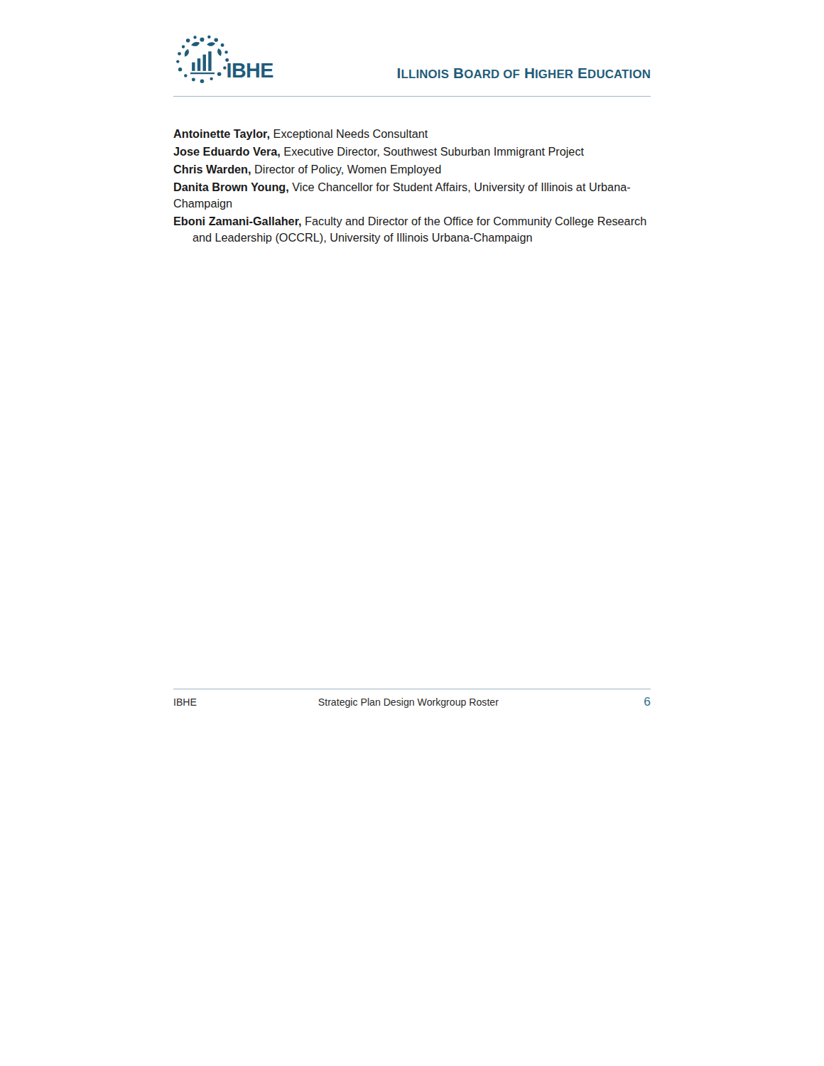IBHE
ILLINOIS BOARD OF HIGHER EDUCATION
Antoinette Taylor, Exceptional Needs Consultant
Jose Eduardo Vera, Executive Director, Southwest Suburban Immigrant Project
Chris Warden, Director of Policy, Women Employed
Danita Brown Young, Vice Chancellor for Student Affairs, University of Illinois at Urbana-Champaign
Eboni Zamani-Gallaher, Faculty and Director of the Office for Community College Research and Leadership (OCCRL), University of Illinois Urbana-Champaign
IBHE
Strategic Plan Design Workgroup Roster
6